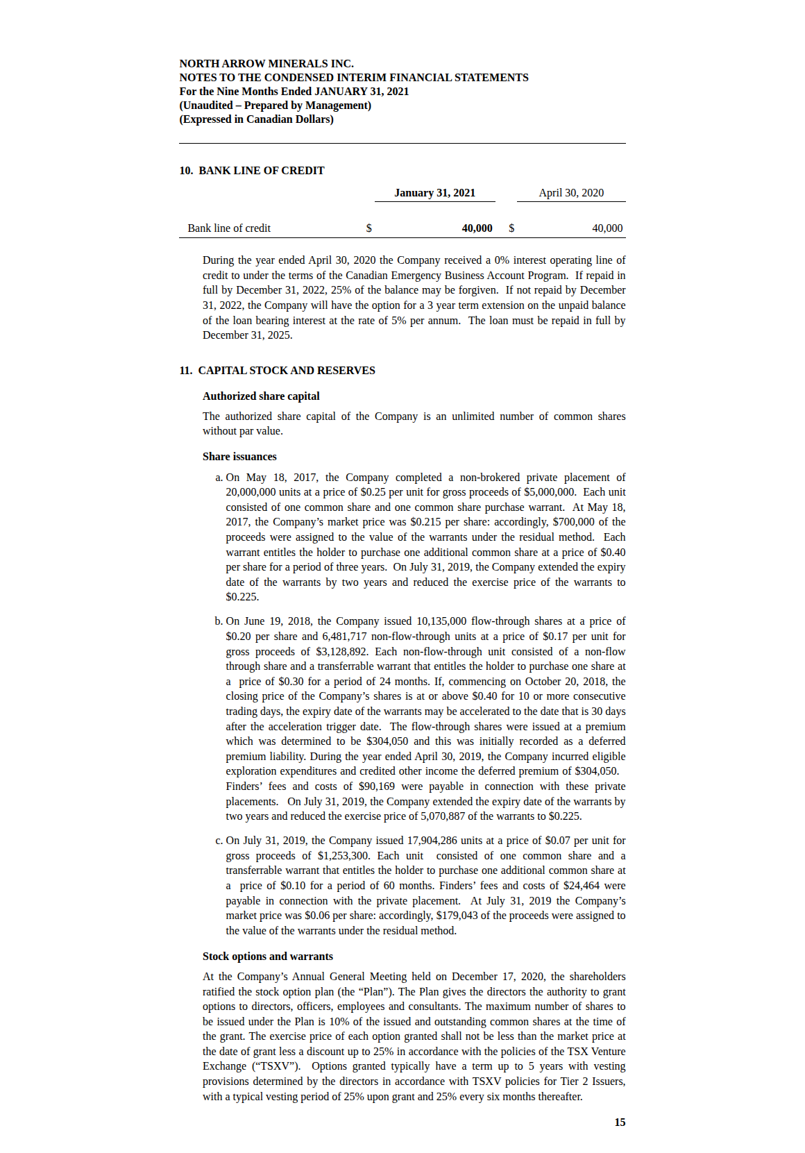NORTH ARROW MINERALS INC. NOTES TO THE CONDENSED INTERIM FINANCIAL STATEMENTS For the Nine Months Ended JANUARY 31, 2021 (Unaudited – Prepared by Management) (Expressed in Canadian Dollars)
10. BANK LINE OF CREDIT
| | | January 31, 2021 | | April 30, 2020 |
| Bank line of credit | $ | 40,000 | $ | 40,000 |
During the year ended April 30, 2020 the Company received a 0% interest operating line of credit to under the terms of the Canadian Emergency Business Account Program. If repaid in full by December 31, 2022, 25% of the balance may be forgiven. If not repaid by December 31, 2022, the Company will have the option for a 3 year term extension on the unpaid balance of the loan bearing interest at the rate of 5% per annum. The loan must be repaid in full by December 31, 2025.
11. CAPITAL STOCK AND RESERVES
Authorized share capital
The authorized share capital of the Company is an unlimited number of common shares without par value.
Share issuances
On May 18, 2017, the Company completed a non-brokered private placement of 20,000,000 units at a price of $0.25 per unit for gross proceeds of $5,000,000. Each unit consisted of one common share and one common share purchase warrant. At May 18, 2017, the Company’s market price was $0.215 per share: accordingly, $700,000 of the proceeds were assigned to the value of the warrants under the residual method. Each warrant entitles the holder to purchase one additional common share at a price of $0.40 per share for a period of three years. On July 31, 2019, the Company extended the expiry date of the warrants by two years and reduced the exercise price of the warrants to $0.225.
On June 19, 2018, the Company issued 10,135,000 flow-through shares at a price of $0.20 per share and 6,481,717 non-flow-through units at a price of $0.17 per unit for gross proceeds of $3,128,892. Each non-flow-through unit consisted of a non-flow through share and a transferrable warrant that entitles the holder to purchase one share at a price of $0.30 for a period of 24 months. If, commencing on October 20, 2018, the closing price of the Company’s shares is at or above $0.40 for 10 or more consecutive trading days, the expiry date of the warrants may be accelerated to the date that is 30 days after the acceleration trigger date. The flow-through shares were issued at a premium which was determined to be $304,050 and this was initially recorded as a deferred premium liability. During the year ended April 30, 2019, the Company incurred eligible exploration expenditures and credited other income the deferred premium of $304,050. Finders’ fees and costs of $90,169 were payable in connection with these private placements. On July 31, 2019, the Company extended the expiry date of the warrants by two years and reduced the exercise price of 5,070,887 of the warrants to $0.225.
On July 31, 2019, the Company issued 17,904,286 units at a price of $0.07 per unit for gross proceeds of $1,253,300. Each unit consisted of one common share and a transferrable warrant that entitles the holder to purchase one additional common share at a price of $0.10 for a period of 60 months. Finders’ fees and costs of $24,464 were payable in connection with the private placement. At July 31, 2019 the Company’s market price was $0.06 per share: accordingly, $179,043 of the proceeds were assigned to the value of the warrants under the residual method.
Stock options and warrants
At the Company’s Annual General Meeting held on December 17, 2020, the shareholders ratified the stock option plan (the “Plan”). The Plan gives the directors the authority to grant options to directors, officers, employees and consultants. The maximum number of shares to be issued under the Plan is 10% of the issued and outstanding common shares at the time of the grant. The exercise price of each option granted shall not be less than the market price at the date of grant less a discount up to 25% in accordance with the policies of the TSX Venture Exchange (“TSXV”). Options granted typically have a term up to 5 years with vesting provisions determined by the directors in accordance with TSXV policies for Tier 2 Issuers, with a typical vesting period of 25% upon grant and 25% every six months thereafter.
15